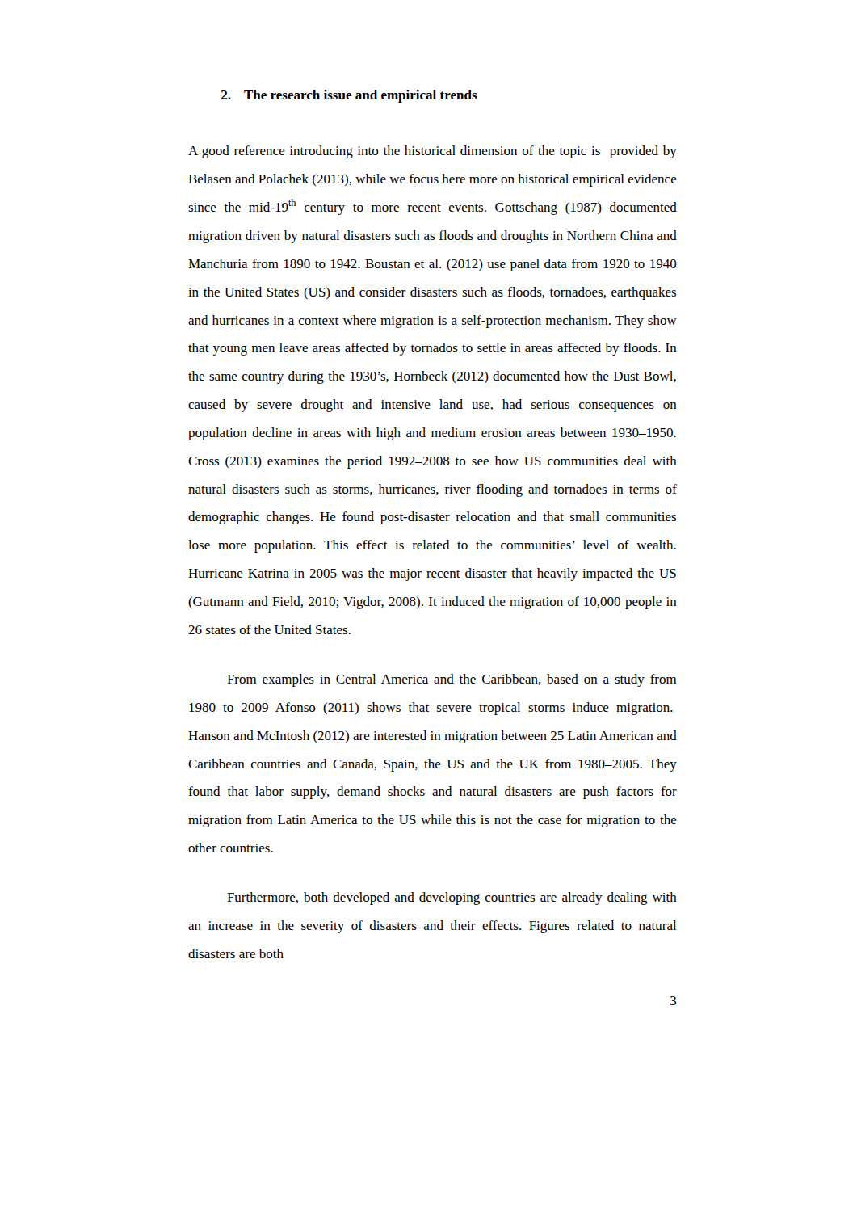2. The research issue and empirical trends
A good reference introducing into the historical dimension of the topic is provided by Belasen and Polachek (2013), while we focus here more on historical empirical evidence since the mid-19th century to more recent events. Gottschang (1987) documented migration driven by natural disasters such as floods and droughts in Northern China and Manchuria from 1890 to 1942. Boustan et al. (2012) use panel data from 1920 to 1940 in the United States (US) and consider disasters such as floods, tornadoes, earthquakes and hurricanes in a context where migration is a self-protection mechanism. They show that young men leave areas affected by tornados to settle in areas affected by floods. In the same country during the 1930’s, Hornbeck (2012) documented how the Dust Bowl, caused by severe drought and intensive land use, had serious consequences on population decline in areas with high and medium erosion areas between 1930–1950. Cross (2013) examines the period 1992–2008 to see how US communities deal with natural disasters such as storms, hurricanes, river flooding and tornadoes in terms of demographic changes. He found post-disaster relocation and that small communities lose more population. This effect is related to the communities’ level of wealth. Hurricane Katrina in 2005 was the major recent disaster that heavily impacted the US (Gutmann and Field, 2010; Vigdor, 2008). It induced the migration of 10,000 people in 26 states of the United States.
From examples in Central America and the Caribbean, based on a study from 1980 to 2009 Afonso (2011) shows that severe tropical storms induce migration. Hanson and McIntosh (2012) are interested in migration between 25 Latin American and Caribbean countries and Canada, Spain, the US and the UK from 1980–2005. They found that labor supply, demand shocks and natural disasters are push factors for migration from Latin America to the US while this is not the case for migration to the other countries.
Furthermore, both developed and developing countries are already dealing with an increase in the severity of disasters and their effects. Figures related to natural disasters are both
3